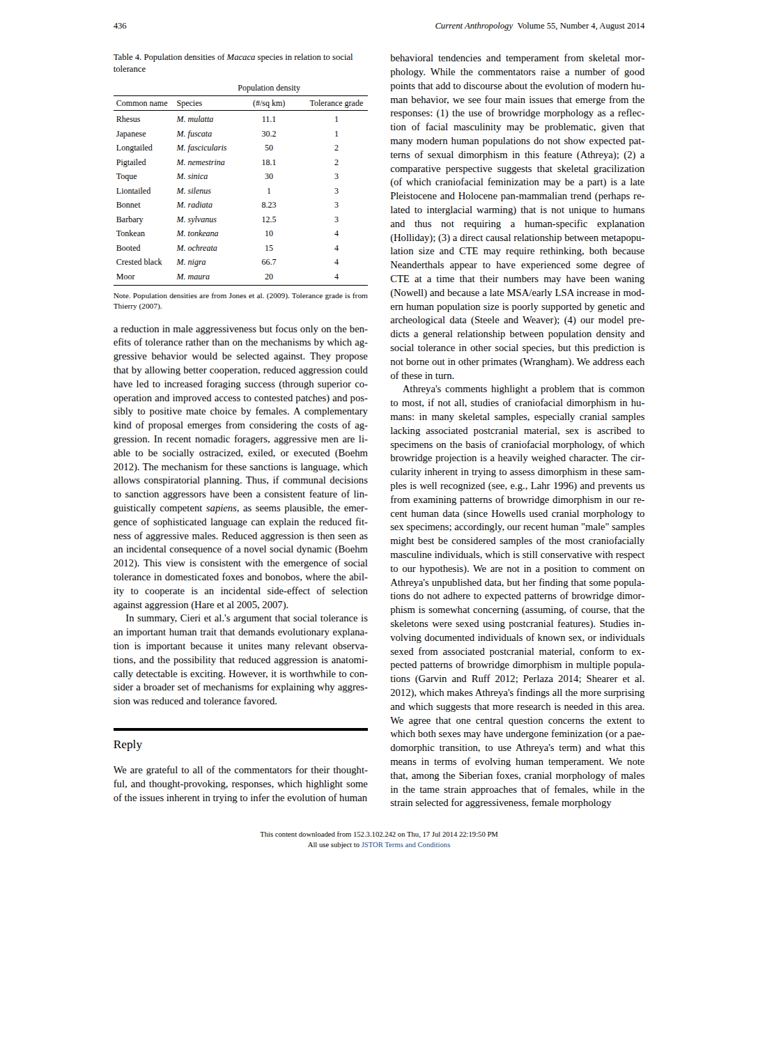436 Current Anthropology Volume 55, Number 4, August 2014
Table 4. Population densities of Macaca species in relation to social tolerance
| | | Population density | |
| --- | --- | --- | --- |
| Common name | Species | (#/sq km) | Tolerance grade |
| Rhesus | M. mulatta | 11.1 | 1 |
| Japanese | M. fuscata | 30.2 | 1 |
| Longtailed | M. fascicularis | 50 | 2 |
| Pigtailed | M. nemestrina | 18.1 | 2 |
| Toque | M. sinica | 30 | 3 |
| Liontailed | M. silenus | 1 | 3 |
| Bonnet | M. radiata | 8.23 | 3 |
| Barbary | M. sylvanus | 12.5 | 3 |
| Tonkean | M. tonkeana | 10 | 4 |
| Booted | M. ochreata | 15 | 4 |
| Crested black | M. nigra | 66.7 | 4 |
| Moor | M. maura | 20 | 4 |
Note. Population densities are from Jones et al. (2009). Tolerance grade is from Thierry (2007).
a reduction in male aggressiveness but focus only on the benefits of tolerance rather than on the mechanisms by which aggressive behavior would be selected against. They propose that by allowing better cooperation, reduced aggression could have led to increased foraging success (through superior cooperation and improved access to contested patches) and possibly to positive mate choice by females. A complementary kind of proposal emerges from considering the costs of aggression. In recent nomadic foragers, aggressive men are liable to be socially ostracized, exiled, or executed (Boehm 2012). The mechanism for these sanctions is language, which allows conspiratorial planning. Thus, if communal decisions to sanction aggressors have been a consistent feature of linguistically competent sapiens, as seems plausible, the emergence of sophisticated language can explain the reduced fitness of aggressive males. Reduced aggression is then seen as an incidental consequence of a novel social dynamic (Boehm 2012). This view is consistent with the emergence of social tolerance in domesticated foxes and bonobos, where the ability to cooperate is an incidental side-effect of selection against aggression (Hare et al 2005, 2007).
In summary, Cieri et al.'s argument that social tolerance is an important human trait that demands evolutionary explanation is important because it unites many relevant observations, and the possibility that reduced aggression is anatomically detectable is exciting. However, it is worthwhile to consider a broader set of mechanisms for explaining why aggression was reduced and tolerance favored.
Reply
We are grateful to all of the commentators for their thoughtful, and thought-provoking, responses, which highlight some of the issues inherent in trying to infer the evolution of human
behavioral tendencies and temperament from skeletal morphology. While the commentators raise a number of good points that add to discourse about the evolution of modern human behavior, we see four main issues that emerge from the responses: (1) the use of browridge morphology as a reflection of facial masculinity may be problematic, given that many modern human populations do not show expected patterns of sexual dimorphism in this feature (Athreya); (2) a comparative perspective suggests that skeletal gracilization (of which craniofacial feminization may be a part) is a late Pleistocene and Holocene pan-mammalian trend (perhaps related to interglacial warming) that is not unique to humans and thus not requiring a human-specific explanation (Holliday); (3) a direct causal relationship between metapopulation size and CTE may require rethinking, both because Neanderthals appear to have experienced some degree of CTE at a time that their numbers may have been waning (Nowell) and because a late MSA/early LSA increase in modern human population size is poorly supported by genetic and archeological data (Steele and Weaver); (4) our model predicts a general relationship between population density and social tolerance in other social species, but this prediction is not borne out in other primates (Wrangham). We address each of these in turn.
Athreya's comments highlight a problem that is common to most, if not all, studies of craniofacial dimorphism in humans: in many skeletal samples, especially cranial samples lacking associated postcranial material, sex is ascribed to specimens on the basis of craniofacial morphology, of which browridge projection is a heavily weighed character. The circularity inherent in trying to assess dimorphism in these samples is well recognized (see, e.g., Lahr 1996) and prevents us from examining patterns of browridge dimorphism in our recent human data (since Howells used cranial morphology to sex specimens; accordingly, our recent human "male" samples might best be considered samples of the most craniofacially masculine individuals, which is still conservative with respect to our hypothesis). We are not in a position to comment on Athreya's unpublished data, but her finding that some populations do not adhere to expected patterns of browridge dimorphism is somewhat concerning (assuming, of course, that the skeletons were sexed using postcranial features). Studies involving documented individuals of known sex, or individuals sexed from associated postcranial material, conform to expected patterns of browridge dimorphism in multiple populations (Garvin and Ruff 2012; Perlaza 2014; Shearer et al. 2012), which makes Athreya's findings all the more surprising and which suggests that more research is needed in this area. We agree that one central question concerns the extent to which both sexes may have undergone feminization (or a paedomorphic transition, to use Athreya's term) and what this means in terms of evolving human temperament. We note that, among the Siberian foxes, cranial morphology of males in the tame strain approaches that of females, while in the strain selected for aggressiveness, female morphology
This content downloaded from 152.3.102.242 on Thu, 17 Jul 2014 22:19:50 PM
All use subject to JSTOR Terms and Conditions